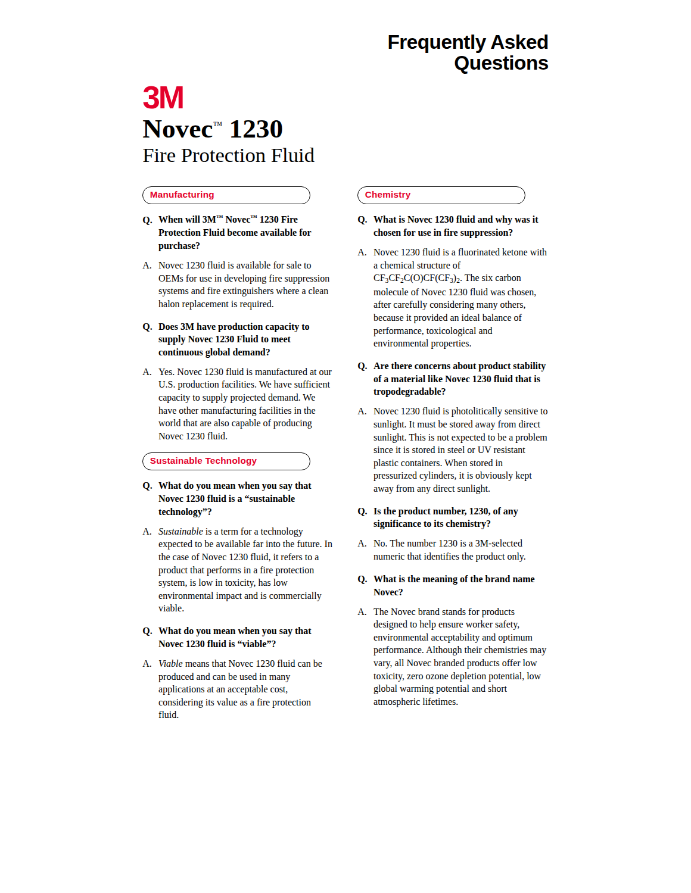Frequently Asked
Questions
3M
Novec™ 1230
Fire Protection Fluid
Manufacturing
Q. When will 3M™ Novec™ 1230 Fire Protection Fluid become available for purchase?
A. Novec 1230 fluid is available for sale to OEMs for use in developing fire suppression systems and fire extinguishers where a clean halon replacement is required.
Q. Does 3M have production capacity to supply Novec 1230 Fluid to meet continuous global demand?
A. Yes. Novec 1230 fluid is manufactured at our U.S. production facilities. We have sufficient capacity to supply projected demand. We have other manufacturing facilities in the world that are also capable of producing Novec 1230 fluid.
Sustainable Technology
Q. What do you mean when you say that Novec 1230 fluid is a “sustainable technology”?
A. Sustainable is a term for a technology expected to be available far into the future. In the case of Novec 1230 fluid, it refers to a product that performs in a fire protection system, is low in toxicity, has low environmental impact and is commercially viable.
Q. What do you mean when you say that Novec 1230 fluid is “viable”?
A. Viable means that Novec 1230 fluid can be produced and can be used in many applications at an acceptable cost, considering its value as a fire protection fluid.
Chemistry
Q. What is Novec 1230 fluid and why was it chosen for use in fire suppression?
A. Novec 1230 fluid is a fluorinated ketone with a chemical structure of CF3CF2C(O)CF(CF3)2. The six carbon molecule of Novec 1230 fluid was chosen, after carefully considering many others, because it provided an ideal balance of performance, toxicological and environmental properties.
Q. Are there concerns about product stability of a material like Novec 1230 fluid that is tropodegradable?
A. Novec 1230 fluid is photolitically sensitive to sunlight. It must be stored away from direct sunlight. This is not expected to be a problem since it is stored in steel or UV resistant plastic containers. When stored in pressurized cylinders, it is obviously kept away from any direct sunlight.
Q. Is the product number, 1230, of any significance to its chemistry?
A. No. The number 1230 is a 3M-selected numeric that identifies the product only.
Q. What is the meaning of the brand name Novec?
A. The Novec brand stands for products designed to help ensure worker safety, environmental acceptability and optimum performance. Although their chemistries may vary, all Novec branded products offer low toxicity, zero ozone depletion potential, low global warming potential and short atmospheric lifetimes.